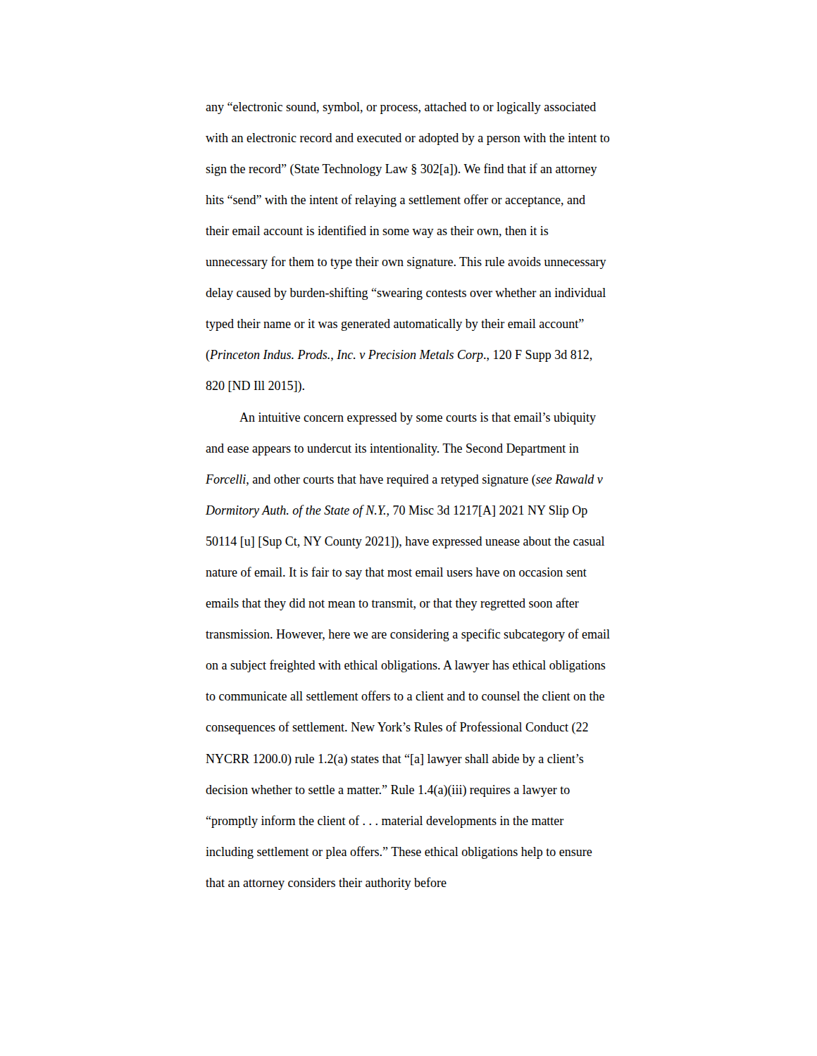any “electronic sound, symbol, or process, attached to or logically associated with an electronic record and executed or adopted by a person with the intent to sign the record” (State Technology Law § 302[a]). We find that if an attorney hits “send” with the intent of relaying a settlement offer or acceptance, and their email account is identified in some way as their own, then it is unnecessary for them to type their own signature. This rule avoids unnecessary delay caused by burden-shifting “swearing contests over whether an individual typed their name or it was generated automatically by their email account” (Princeton Indus. Prods., Inc. v Precision Metals Corp., 120 F Supp 3d 812, 820 [ND Ill 2015]).
An intuitive concern expressed by some courts is that email’s ubiquity and ease appears to undercut its intentionality. The Second Department in Forcelli, and other courts that have required a retyped signature (see Rawald v Dormitory Auth. of the State of N.Y., 70 Misc 3d 1217[A] 2021 NY Slip Op 50114 [u] [Sup Ct, NY County 2021]), have expressed unease about the casual nature of email. It is fair to say that most email users have on occasion sent emails that they did not mean to transmit, or that they regretted soon after transmission. However, here we are considering a specific subcategory of email on a subject freighted with ethical obligations. A lawyer has ethical obligations to communicate all settlement offers to a client and to counsel the client on the consequences of settlement. New York’s Rules of Professional Conduct (22 NYCRR 1200.0) rule 1.2(a) states that “[a] lawyer shall abide by a client’s decision whether to settle a matter.” Rule 1.4(a)(iii) requires a lawyer to “promptly inform the client of . . . material developments in the matter including settlement or plea offers.” These ethical obligations help to ensure that an attorney considers their authority before